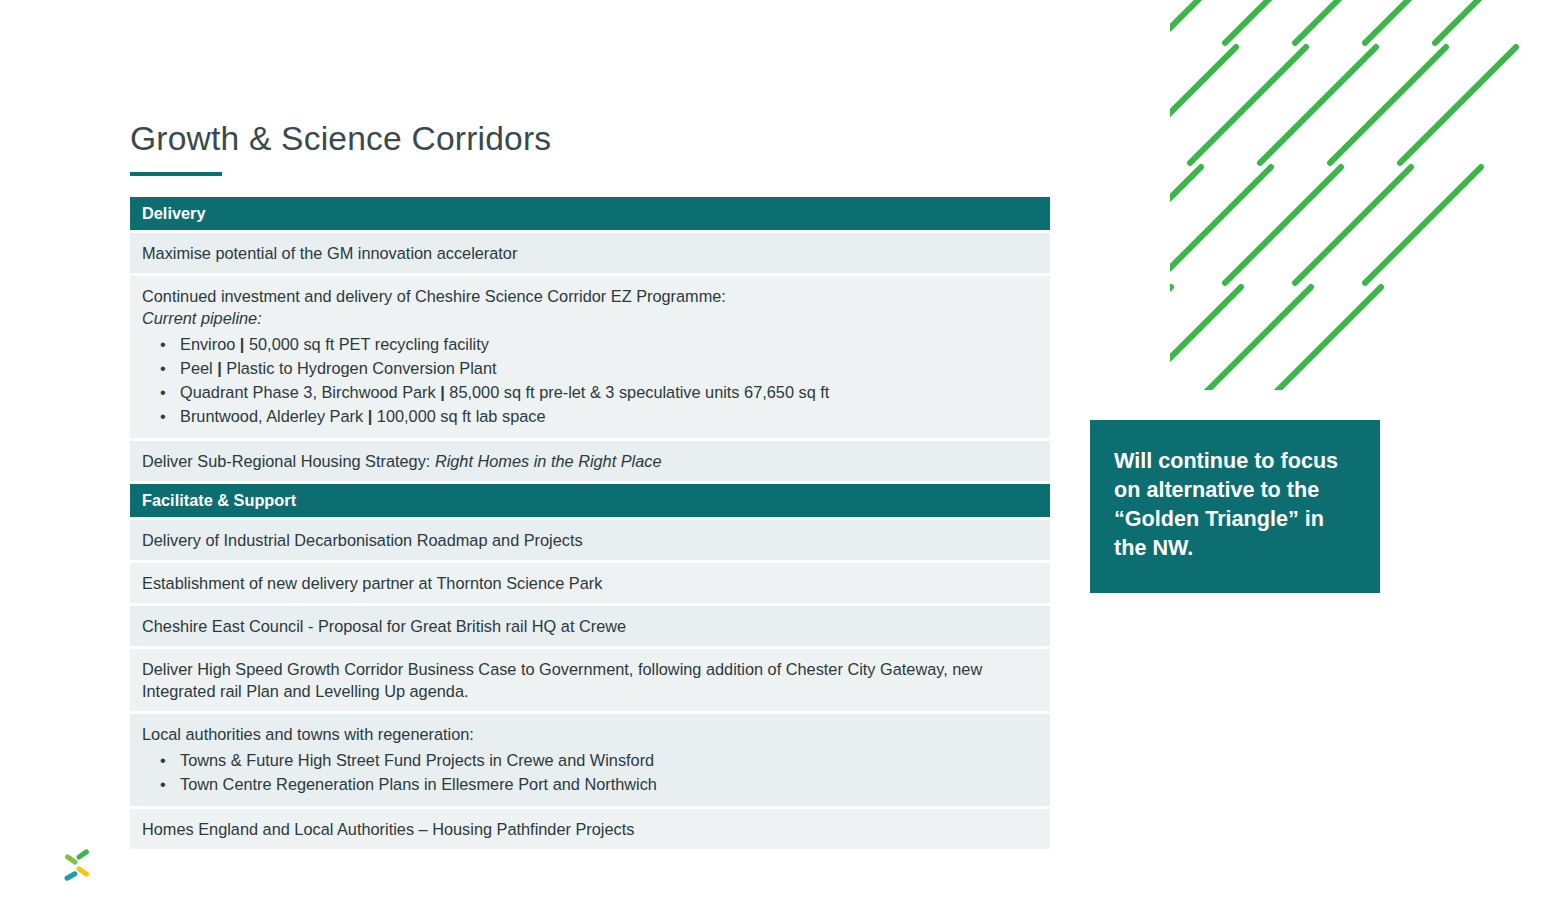Growth & Science Corridors
| Delivery |
| --- |
| Maximise potential of the GM innovation accelerator |
| Continued investment and delivery of Cheshire Science Corridor EZ Programme: Current pipeline: Enviroo / 50,000 sq ft PET recycling facility Peel / Plastic to Hydrogen Conversion Plant Quadrant Phase 3, Birchwood Park / 85,000 sq ft pre-let & 3 speculative units 67,650 sq ft Bruntwood, Alderley Park / 100,000 sq ft lab space |
| Deliver Sub-Regional Housing Strategy: Right Homes in the Right Place |
| Facilitate & Support |
| Delivery of Industrial Decarbonisation Roadmap and Projects |
| Establishment of new delivery partner at Thornton Science Park |
| Cheshire East Council - Proposal for Great British rail HQ at Crewe |
| Deliver High Speed Growth Corridor Business Case to Government, following addition of Chester City Gateway, new Integrated rail Plan and Levelling Up agenda. |
| Local authorities and towns with regeneration: Towns & Future High Street Fund Projects in Crewe and Winsford Town Centre Regeneration Plans in Ellesmere Port and Northwich |
| Homes England and Local Authorities – Housing Pathfinder Projects |
Will continue to focus on alternative to the “Golden Triangle” in the NW.